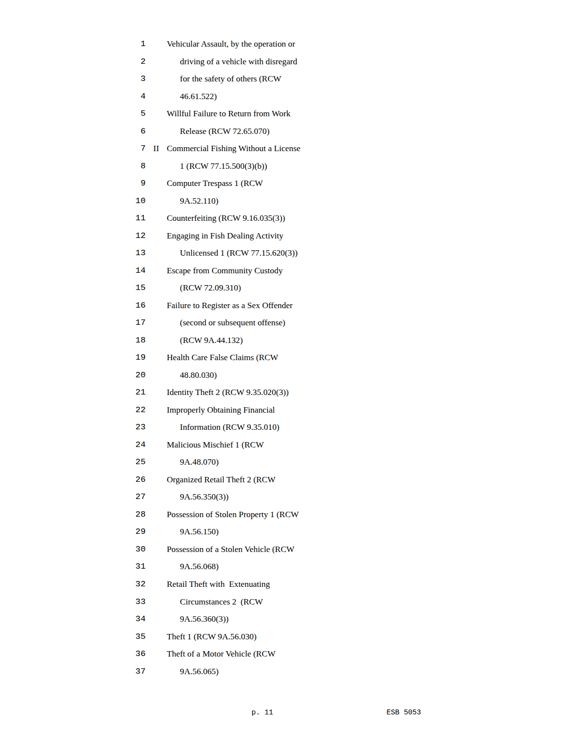| 1 | | Vehicular Assault, by the operation or |
| 2 | | driving of a vehicle with disregard |
| 3 | | for the safety of others (RCW |
| 4 | | 46.61.522) |
| 5 | | Willful Failure to Return from Work |
| 6 | | Release (RCW 72.65.070) |
| 7 | II | Commercial Fishing Without a License |
| 8 | | 1 (RCW 77.15.500(3)(b)) |
| 9 | | Computer Trespass 1 (RCW |
| 10 | | 9A.52.110) |
| 11 | | Counterfeiting (RCW 9.16.035(3)) |
| 12 | | Engaging in Fish Dealing Activity |
| 13 | | Unlicensed 1 (RCW 77.15.620(3)) |
| 14 | | Escape from Community Custody |
| 15 | | (RCW 72.09.310) |
| 16 | | Failure to Register as a Sex Offender |
| 17 | | (second or subsequent offense) |
| 18 | | (RCW 9A.44.132) |
| 19 | | Health Care False Claims (RCW |
| 20 | | 48.80.030) |
| 21 | | Identity Theft 2 (RCW 9.35.020(3)) |
| 22 | | Improperly Obtaining Financial |
| 23 | | Information (RCW 9.35.010) |
| 24 | | Malicious Mischief 1 (RCW |
| 25 | | 9A.48.070) |
| 26 | | Organized Retail Theft 2 (RCW |
| 27 | | 9A.56.350(3)) |
| 28 | | Possession of Stolen Property 1 (RCW |
| 29 | | 9A.56.150) |
| 30 | | Possession of a Stolen Vehicle (RCW |
| 31 | | 9A.56.068) |
| 32 | | Retail Theft with Extenuating |
| 33 | | Circumstances 2 (RCW |
| 34 | | 9A.56.360(3)) |
| 35 | | Theft 1 (RCW 9A.56.030) |
| 36 | | Theft of a Motor Vehicle (RCW |
| 37 | | 9A.56.065) |
p. 11 ESB 5053